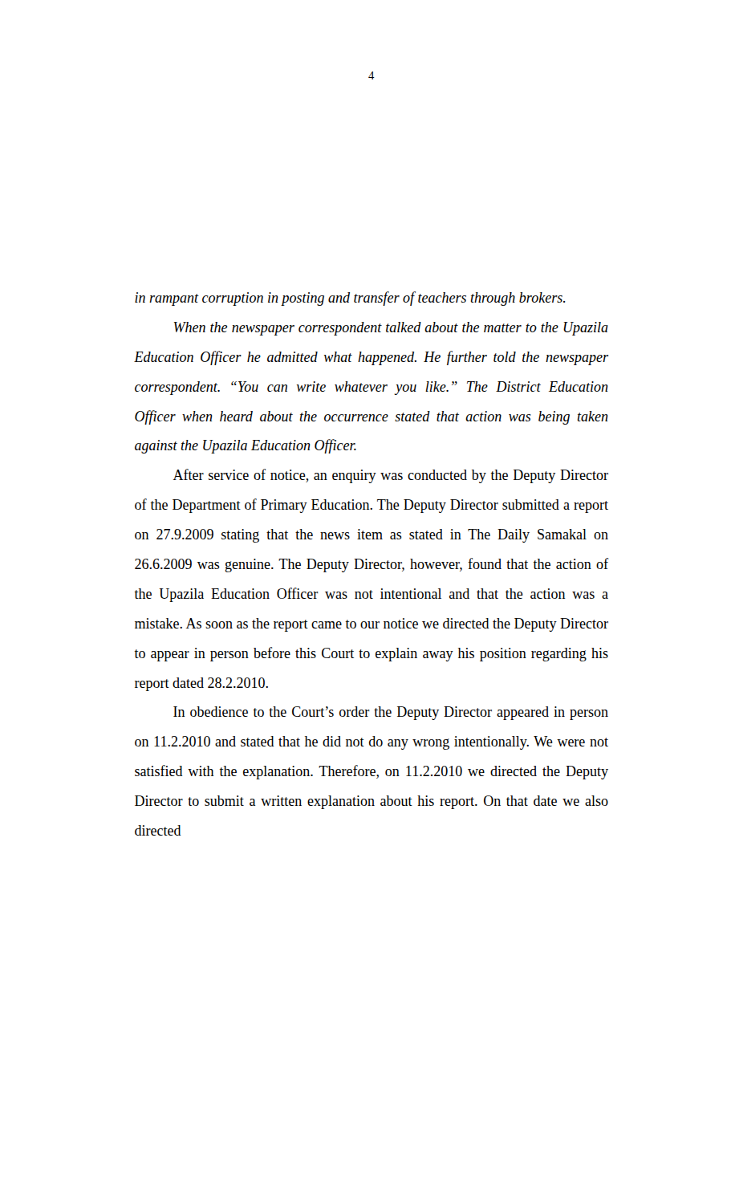4
in rampant corruption in posting and transfer of teachers through brokers.
When the newspaper correspondent talked about the matter to the Upazila Education Officer he admitted what happened. He further told the newspaper correspondent. “You can write whatever you like.” The District Education Officer when heard about the occurrence stated that action was being taken against the Upazila Education Officer.
After service of notice, an enquiry was conducted by the Deputy Director of the Department of Primary Education. The Deputy Director submitted a report on 27.9.2009 stating that the news item as stated in The Daily Samakal on 26.6.2009 was genuine. The Deputy Director, however, found that the action of the Upazila Education Officer was not intentional and that the action was a mistake. As soon as the report came to our notice we directed the Deputy Director to appear in person before this Court to explain away his position regarding his report dated 28.2.2010.
In obedience to the Court’s order the Deputy Director appeared in person on 11.2.2010 and stated that he did not do any wrong intentionally. We were not satisfied with the explanation. Therefore, on 11.2.2010 we directed the Deputy Director to submit a written explanation about his report. On that date we also directed